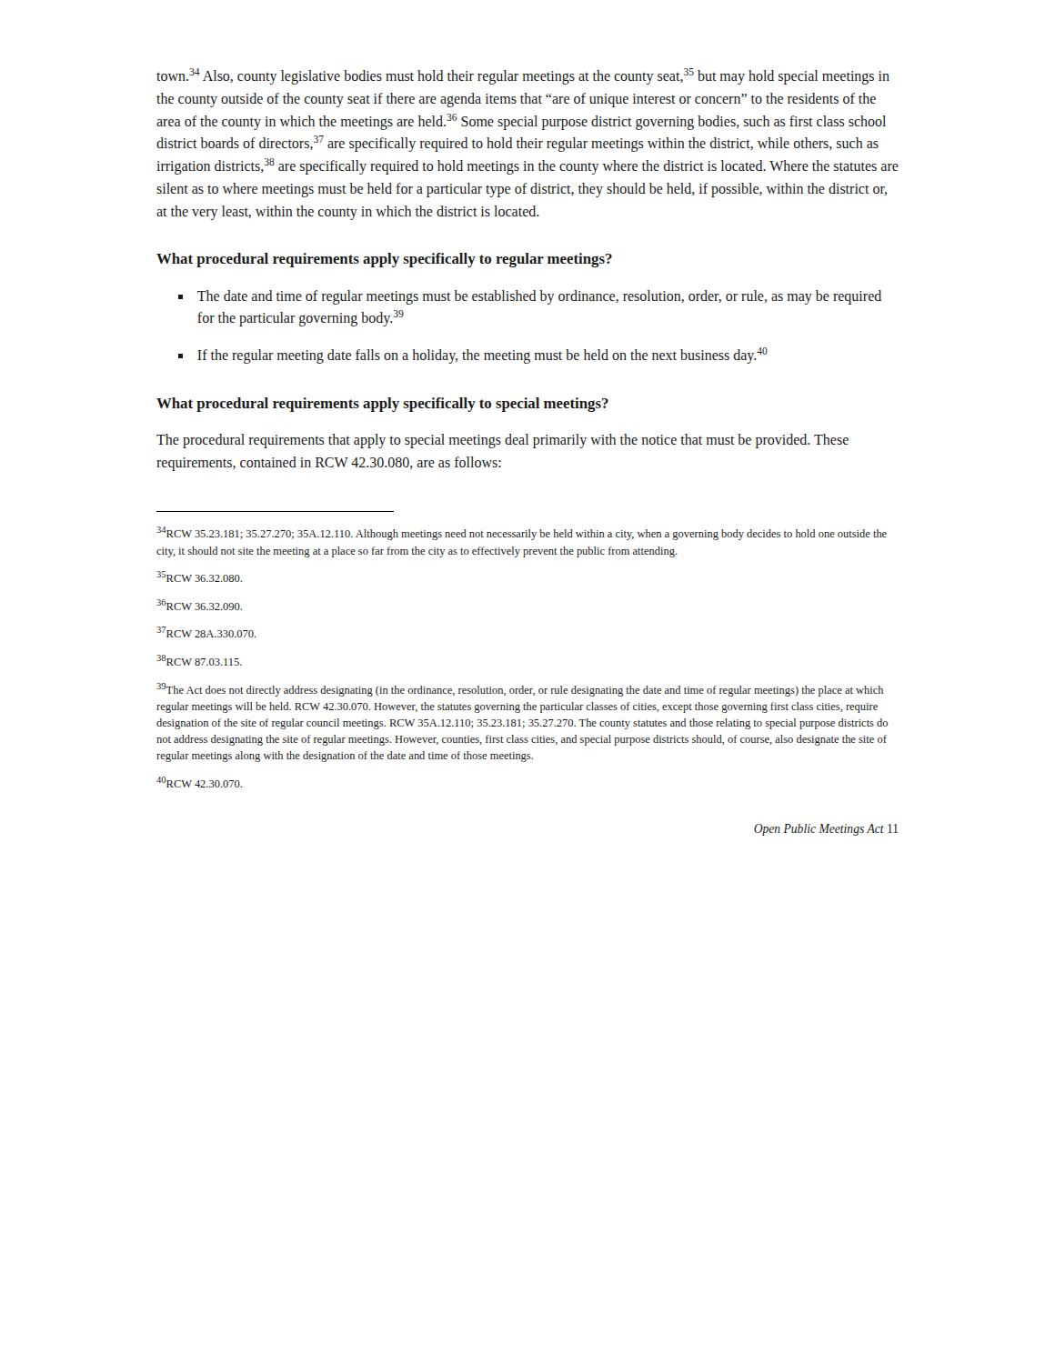town.34 Also, county legislative bodies must hold their regular meetings at the county seat,35 but may hold special meetings in the county outside of the county seat if there are agenda items that “are of unique interest or concern” to the residents of the area of the county in which the meetings are held.36 Some special purpose district governing bodies, such as first class school district boards of directors,37 are specifically required to hold their regular meetings within the district, while others, such as irrigation districts,38 are specifically required to hold meetings in the county where the district is located. Where the statutes are silent as to where meetings must be held for a particular type of district, they should be held, if possible, within the district or, at the very least, within the county in which the district is located.
What procedural requirements apply specifically to regular meetings?
The date and time of regular meetings must be established by ordinance, resolution, order, or rule, as may be required for the particular governing body.39
If the regular meeting date falls on a holiday, the meeting must be held on the next business day.40
What procedural requirements apply specifically to special meetings?
The procedural requirements that apply to special meetings deal primarily with the notice that must be provided. These requirements, contained in RCW 42.30.080, are as follows:
34 RCW 35.23.181; 35.27.270; 35A.12.110. Although meetings need not necessarily be held within a city, when a governing body decides to hold one outside the city, it should not site the meeting at a place so far from the city as to effectively prevent the public from attending.
35 RCW 36.32.080.
36 RCW 36.32.090.
37 RCW 28A.330.070.
38 RCW 87.03.115.
39 The Act does not directly address designating (in the ordinance, resolution, order, or rule designating the date and time of regular meetings) the place at which regular meetings will be held. RCW 42.30.070. However, the statutes governing the particular classes of cities, except those governing first class cities, require designation of the site of regular council meetings. RCW 35A.12.110; 35.23.181; 35.27.270. The county statutes and those relating to special purpose districts do not address designating the site of regular meetings. However, counties, first class cities, and special purpose districts should, of course, also designate the site of regular meetings along with the designation of the date and time of those meetings.
40 RCW 42.30.070.
Open Public Meetings Act 11